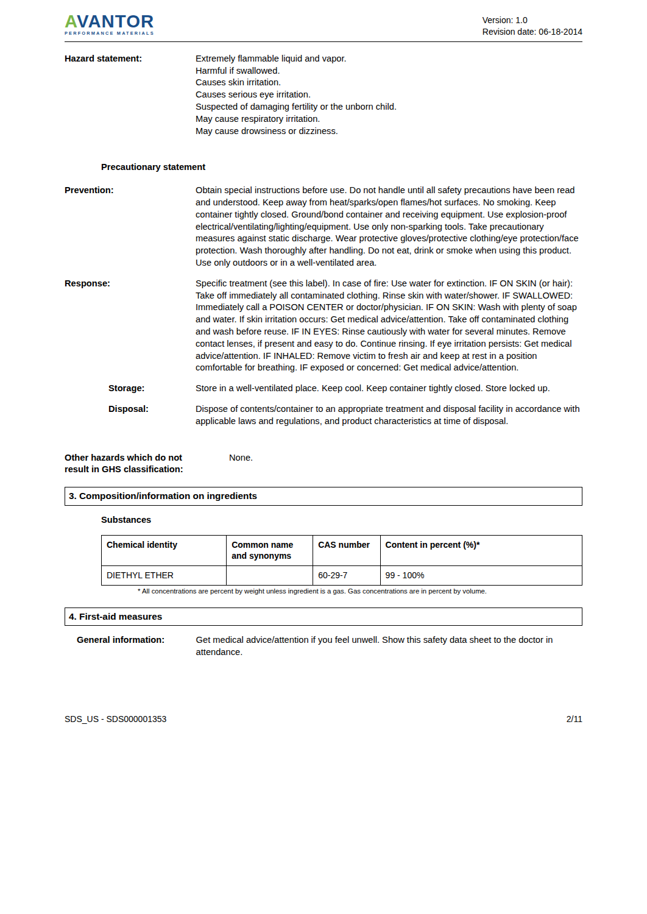AVANTOR
PERFORMANCE MATERIALS
Version: 1.0
Revision date: 06-18-2014
| Hazard statement: | Extremely flammable liquid and vapor. Harmful if swallowed. Causes skin irritation. Causes serious eye irritation. Suspected of damaging fertility or the unborn child. May cause respiratory irritation. May cause drowsiness or dizziness. |
Precautionary statement
| Prevention: | Obtain special instructions before use. Do not handle until all safety precautions have been read and understood. Keep away from heat/sparks/open flames/hot surfaces. No smoking. Keep container tightly closed. Ground/bond container and receiving equipment. Use explosion-proof electrical/ventilating/lighting/equipment. Use only non-sparking tools. Take precautionary measures against static discharge. Wear protective gloves/protective clothing/eye protection/face protection. Wash thoroughly after handling. Do not eat, drink or smoke when using this product. Use only outdoors or in a well-ventilated area. |
| Response: | Specific treatment (see this label). In case of fire: Use water for extinction. IF ON SKIN (or hair): Take off immediately all contaminated clothing. Rinse skin with water/shower. IF SWALLOWED: Immediately call a POISON CENTER or doctor/physician. IF ON SKIN: Wash with plenty of soap and water. If skin irritation occurs: Get medical advice/attention. Take off contaminated clothing and wash before reuse. IF IN EYES: Rinse cautiously with water for several minutes. Remove contact lenses, if present and easy to do. Continue rinsing. If eye irritation persists: Get medical advice/attention. IF INHALED: Remove victim to fresh air and keep at rest in a position comfortable for breathing. IF exposed or concerned: Get medical advice/attention. |
| Storage: | Store in a well-ventilated place. Keep cool. Keep container tightly closed. Store locked up. |
| Disposal: | Dispose of contents/container to an appropriate treatment and disposal facility in accordance with applicable laws and regulations, and product characteristics at time of disposal. |
Other hazards which do not result in GHS classification:
None.
3. Composition/information on ingredients
Substances
| Chemical identity | Common name and synonyms | CAS number | Content in percent (%)* |
| --- | --- | --- | --- |
| DIETHYL ETHER | | 60-29-7 | 99 - 100% |
* All concentrations are percent by weight unless ingredient is a gas. Gas concentrations are in percent by volume.
4. First-aid measures
General information:
Get medical advice/attention if you feel unwell. Show this safety data sheet to the doctor in attendance.
SDS_US - SDS000001353
2/11